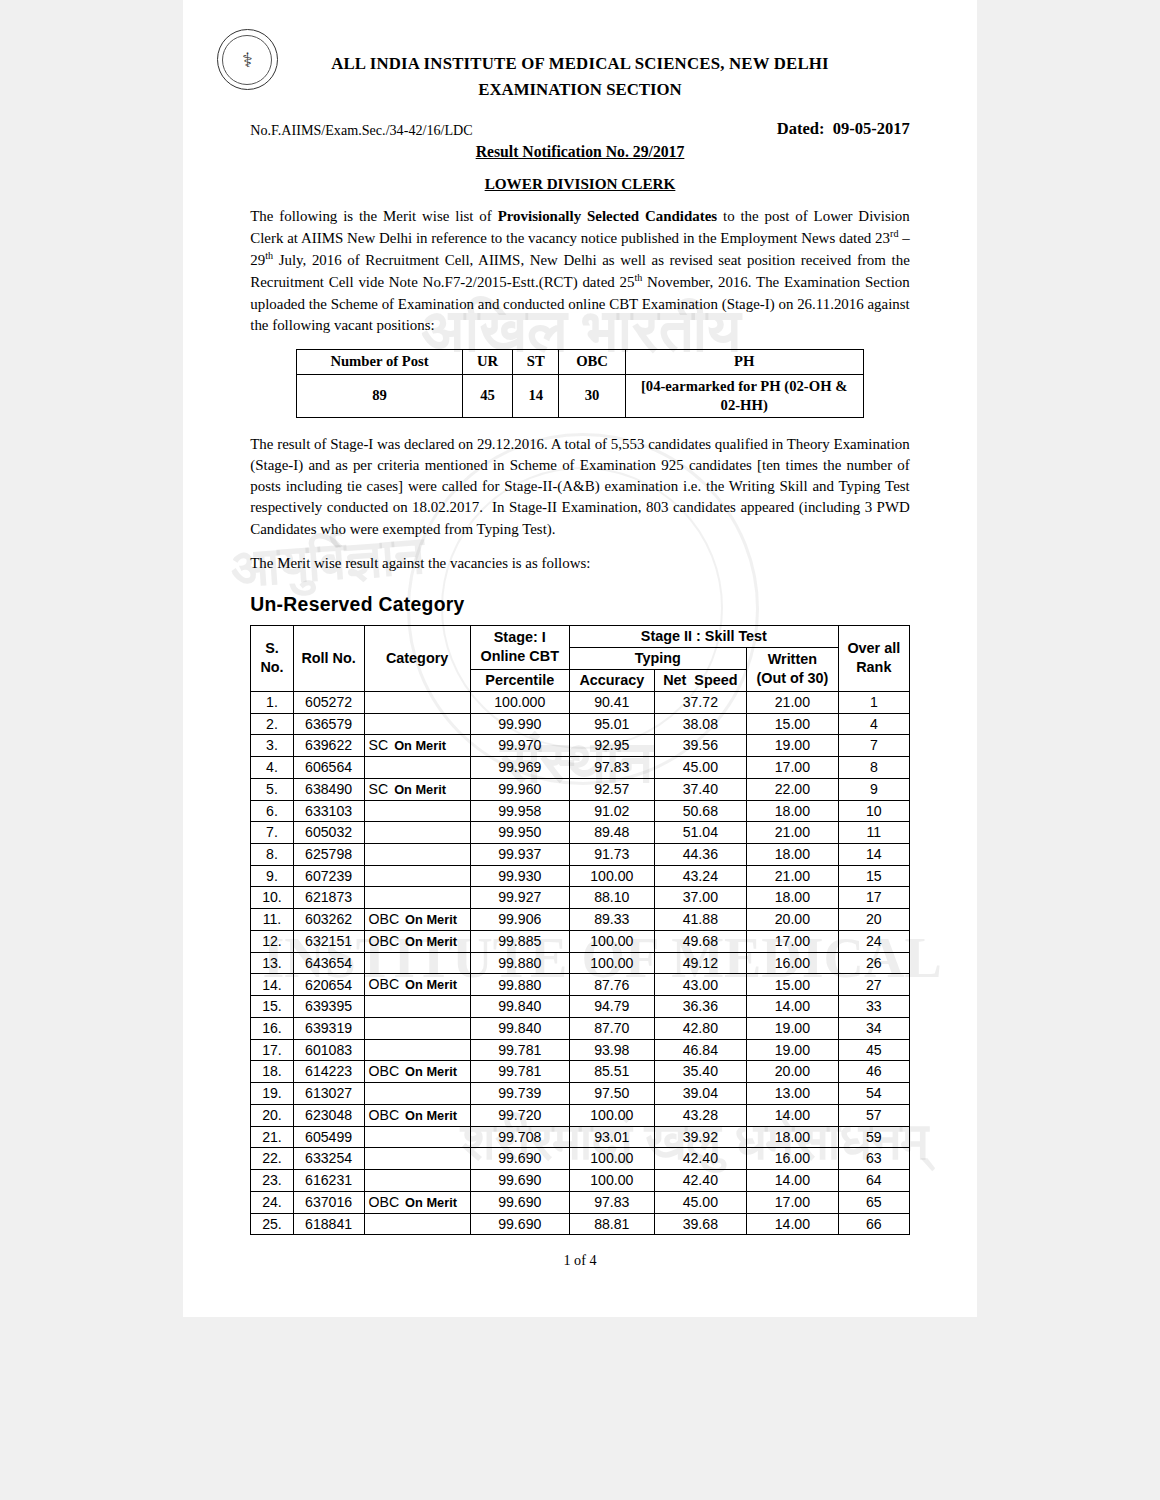अखिल भारतीय आयुर्विज्ञान संस्थान INSTITUTE OF MEDICAL शरीरमाद्यं खलु धर्मसाधनम्
⚕
ALL INDIA INSTITUTE OF MEDICAL SCIENCES, NEW DELHI
EXAMINATION SECTION
No.F.AIIMS/Exam.Sec./34-42/16/LDC
Dated: 09-05-2017
Result Notification No. 29/2017
LOWER DIVISION CLERK
The following is the Merit wise list of Provisionally Selected Candidates to the post of Lower Division Clerk at AIIMS New Delhi in reference to the vacancy notice published in the Employment News dated 23rd – 29th July, 2016 of Recruitment Cell, AIIMS, New Delhi as well as revised seat position received from the Recruitment Cell vide Note No.F7-2/2015-Estt.(RCT) dated 25th November, 2016. The Examination Section uploaded the Scheme of Examination and conducted online CBT Examination (Stage-I) on 26.11.2016 against the following vacant positions:
| Number of Post | UR | ST | OBC | PH |
| --- | --- | --- | --- | --- |
| 89 | 45 | 14 | 30 | [04-earmarked for PH (02-OH & 02-HH) |
The result of Stage-I was declared on 29.12.2016. A total of 5,553 candidates qualified in Theory Examination (Stage-I) and as per criteria mentioned in Scheme of Examination 925 candidates [ten times the number of posts including tie cases] were called for Stage-II-(A&B) examination i.e. the Writing Skill and Typing Test respectively conducted on 18.02.2017. In Stage-II Examination, 803 candidates appeared (including 3 PWD Candidates who were exempted from Typing Test).
The Merit wise result against the vacancies is as follows:
Un-Reserved Category
| S. No. | Roll No. | Category | Stage: I Online CBT | Stage II : Skill Test | Over all Rank |
| --- | --- | --- | --- | --- | --- |
| Typing | Written (Out of 30) |
| Percentile | Accuracy | Net Speed |
| 1. | 605272 | | 100.000 | 90.41 | 37.72 | 21.00 | 1 |
| 2. | 636579 | | 99.990 | 95.01 | 38.08 | 15.00 | 4 |
| 3. | 639622 | SC On Merit | 99.970 | 92.95 | 39.56 | 19.00 | 7 |
| 4. | 606564 | | 99.969 | 97.83 | 45.00 | 17.00 | 8 |
| 5. | 638490 | SC On Merit | 99.960 | 92.57 | 37.40 | 22.00 | 9 |
| 6. | 633103 | | 99.958 | 91.02 | 50.68 | 18.00 | 10 |
| 7. | 605032 | | 99.950 | 89.48 | 51.04 | 21.00 | 11 |
| 8. | 625798 | | 99.937 | 91.73 | 44.36 | 18.00 | 14 |
| 9. | 607239 | | 99.930 | 100.00 | 43.24 | 21.00 | 15 |
| 10. | 621873 | | 99.927 | 88.10 | 37.00 | 18.00 | 17 |
| 11. | 603262 | OBC On Merit | 99.906 | 89.33 | 41.88 | 20.00 | 20 |
| 12. | 632151 | OBC On Merit | 99.885 | 100.00 | 49.68 | 17.00 | 24 |
| 13. | 643654 | | 99.880 | 100.00 | 49.12 | 16.00 | 26 |
| 14. | 620654 | OBC On Merit | 99.880 | 87.76 | 43.00 | 15.00 | 27 |
| 15. | 639395 | | 99.840 | 94.79 | 36.36 | 14.00 | 33 |
| 16. | 639319 | | 99.840 | 87.70 | 42.80 | 19.00 | 34 |
| 17. | 601083 | | 99.781 | 93.98 | 46.84 | 19.00 | 45 |
| 18. | 614223 | OBC On Merit | 99.781 | 85.51 | 35.40 | 20.00 | 46 |
| 19. | 613027 | | 99.739 | 97.50 | 39.04 | 13.00 | 54 |
| 20. | 623048 | OBC On Merit | 99.720 | 100.00 | 43.28 | 14.00 | 57 |
| 21. | 605499 | | 99.708 | 93.01 | 39.92 | 18.00 | 59 |
| 22. | 633254 | | 99.690 | 100.00 | 42.40 | 16.00 | 63 |
| 23. | 616231 | | 99.690 | 100.00 | 42.40 | 14.00 | 64 |
| 24. | 637016 | OBC On Merit | 99.690 | 97.83 | 45.00 | 17.00 | 65 |
| 25. | 618841 | | 99.690 | 88.81 | 39.68 | 14.00 | 66 |
1 of 4